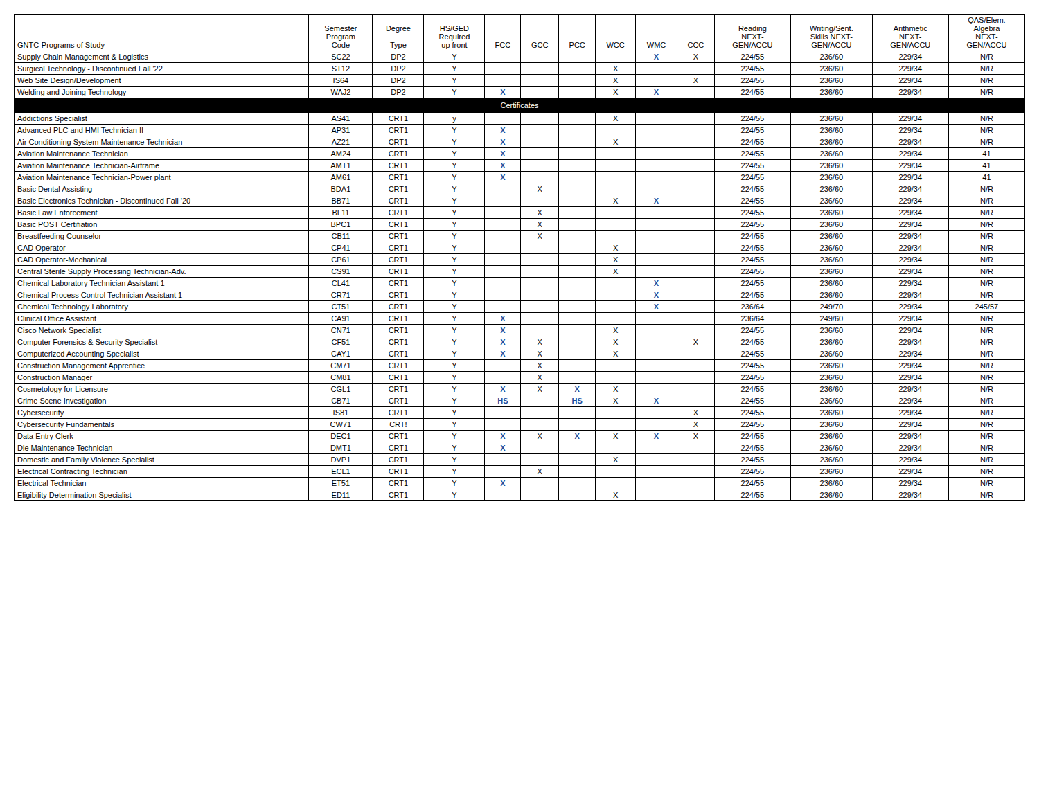| GNTC-Programs of Study | Semester Program Code | Degree Type | HS/GED Required up front | FCC | GCC | PCC | WCC | WMC | CCC | Reading NEXT- GEN/ACCU | Writing/Sent. Skills NEXT- GEN/ACCU | Arithmetic NEXT- GEN/ACCU | QAS/Elem. Algebra NEXT- GEN/ACCU |
| --- | --- | --- | --- | --- | --- | --- | --- | --- | --- | --- | --- | --- | --- |
| Supply Chain Management & Logistics | SC22 | DP2 | Y | | | | | X | X | 224/55 | 236/60 | 229/34 | N/R |
| Surgical Technology - Discontinued Fall '22 | ST12 | DP2 | Y | | | | X | | | 224/55 | 236/60 | 229/34 | N/R |
| Web Site Design/Development | IS64 | DP2 | Y | | | | X | | X | 224/55 | 236/60 | 229/34 | N/R |
| Welding and Joining Technology | WAJ2 | DP2 | Y | X | | | X | X | | 224/55 | 236/60 | 229/34 | N/R |
| Certificates |
| Addictions Specialist | AS41 | CRT1 | y | | | | X | | | 224/55 | 236/60 | 229/34 | N/R |
| Advanced PLC and HMI Technician II | AP31 | CRT1 | Y | X | | | | | | 224/55 | 236/60 | 229/34 | N/R |
| Air Conditioning System Maintenance Technician | AZ21 | CRT1 | Y | X | | | X | | | 224/55 | 236/60 | 229/34 | N/R |
| Aviation Maintenance Technician | AM24 | CRT1 | Y | X | | | | | | 224/55 | 236/60 | 229/34 | 41 |
| Aviation Maintenance Technician-Airframe | AMT1 | CRT1 | Y | X | | | | | | 224/55 | 236/60 | 229/34 | 41 |
| Aviation Maintenance Technician-Power plant | AM61 | CRT1 | Y | X | | | | | | 224/55 | 236/60 | 229/34 | 41 |
| Basic Dental Assisting | BDA1 | CRT1 | Y | | X | | | | | 224/55 | 236/60 | 229/34 | N/R |
| Basic Electronics Technician - Discontinued Fall '20 | BB71 | CRT1 | Y | | | | X | X | | 224/55 | 236/60 | 229/34 | N/R |
| Basic Law Enforcement | BL11 | CRT1 | Y | | X | | | | | 224/55 | 236/60 | 229/34 | N/R |
| Basic POST Certifiation | BPC1 | CRT1 | Y | | X | | | | | 224/55 | 236/60 | 229/34 | N/R |
| Breastfeeding Counselor | CB11 | CRT1 | Y | | X | | | | | 224/55 | 236/60 | 229/34 | N/R |
| CAD Operator | CP41 | CRT1 | Y | | | | X | | | 224/55 | 236/60 | 229/34 | N/R |
| CAD Operator-Mechanical | CP61 | CRT1 | Y | | | | X | | | 224/55 | 236/60 | 229/34 | N/R |
| Central Sterile Supply Processing Technician-Adv. | CS91 | CRT1 | Y | | | | X | | | 224/55 | 236/60 | 229/34 | N/R |
| Chemical Laboratory Technician Assistant 1 | CL41 | CRT1 | Y | | | | | X | | 224/55 | 236/60 | 229/34 | N/R |
| Chemical Process Control Technician Assistant 1 | CR71 | CRT1 | Y | | | | | X | | 224/55 | 236/60 | 229/34 | N/R |
| Chemical Technology Laboratory | CT51 | CRT1 | Y | | | | | X | | 236/64 | 249/70 | 229/34 | 245/57 |
| Clinical Office Assistant | CA91 | CRT1 | Y | X | | | | | | 236/64 | 249/60 | 229/34 | N/R |
| Cisco Network Specialist | CN71 | CRT1 | Y | X | | | X | | | 224/55 | 236/60 | 229/34 | N/R |
| Computer Forensics & Security Specialist | CF51 | CRT1 | Y | X | X | | X | | X | 224/55 | 236/60 | 229/34 | N/R |
| Computerized Accounting Specialist | CAY1 | CRT1 | Y | X | X | | X | | | 224/55 | 236/60 | 229/34 | N/R |
| Construction Management Apprentice | CM71 | CRT1 | Y | | X | | | | | 224/55 | 236/60 | 229/34 | N/R |
| Construction Manager | CM81 | CRT1 | Y | | X | | | | | 224/55 | 236/60 | 229/34 | N/R |
| Cosmetology for Licensure | CGL1 | CRT1 | Y | X | X | X | X | | | 224/55 | 236/60 | 229/34 | N/R |
| Crime Scene Investigation | CB71 | CRT1 | Y | HS | | HS | X | X | | 224/55 | 236/60 | 229/34 | N/R |
| Cybersecurity | IS81 | CRT1 | Y | | | | | | X | 224/55 | 236/60 | 229/34 | N/R |
| Cybersecurity Fundamentals | CW71 | CRT! | Y | | | | | | X | 224/55 | 236/60 | 229/34 | N/R |
| Data Entry Clerk | DEC1 | CRT1 | Y | X | X | X | X | X | X | 224/55 | 236/60 | 229/34 | N/R |
| Die Maintenance Technician | DMT1 | CRT1 | Y | X | | | | | | 224/55 | 236/60 | 229/34 | N/R |
| Domestic and Family Violence Specialist | DVP1 | CRT1 | Y | | | | X | | | 224/55 | 236/60 | 229/34 | N/R |
| Electrical Contracting Technician | ECL1 | CRT1 | Y | | X | | | | | 224/55 | 236/60 | 229/34 | N/R |
| Electrical Technician | ET51 | CRT1 | Y | X | | | | | | 224/55 | 236/60 | 229/34 | N/R |
| Eligibility Determination Specialist | ED11 | CRT1 | Y | | | | X | | | 224/55 | 236/60 | 229/34 | N/R |